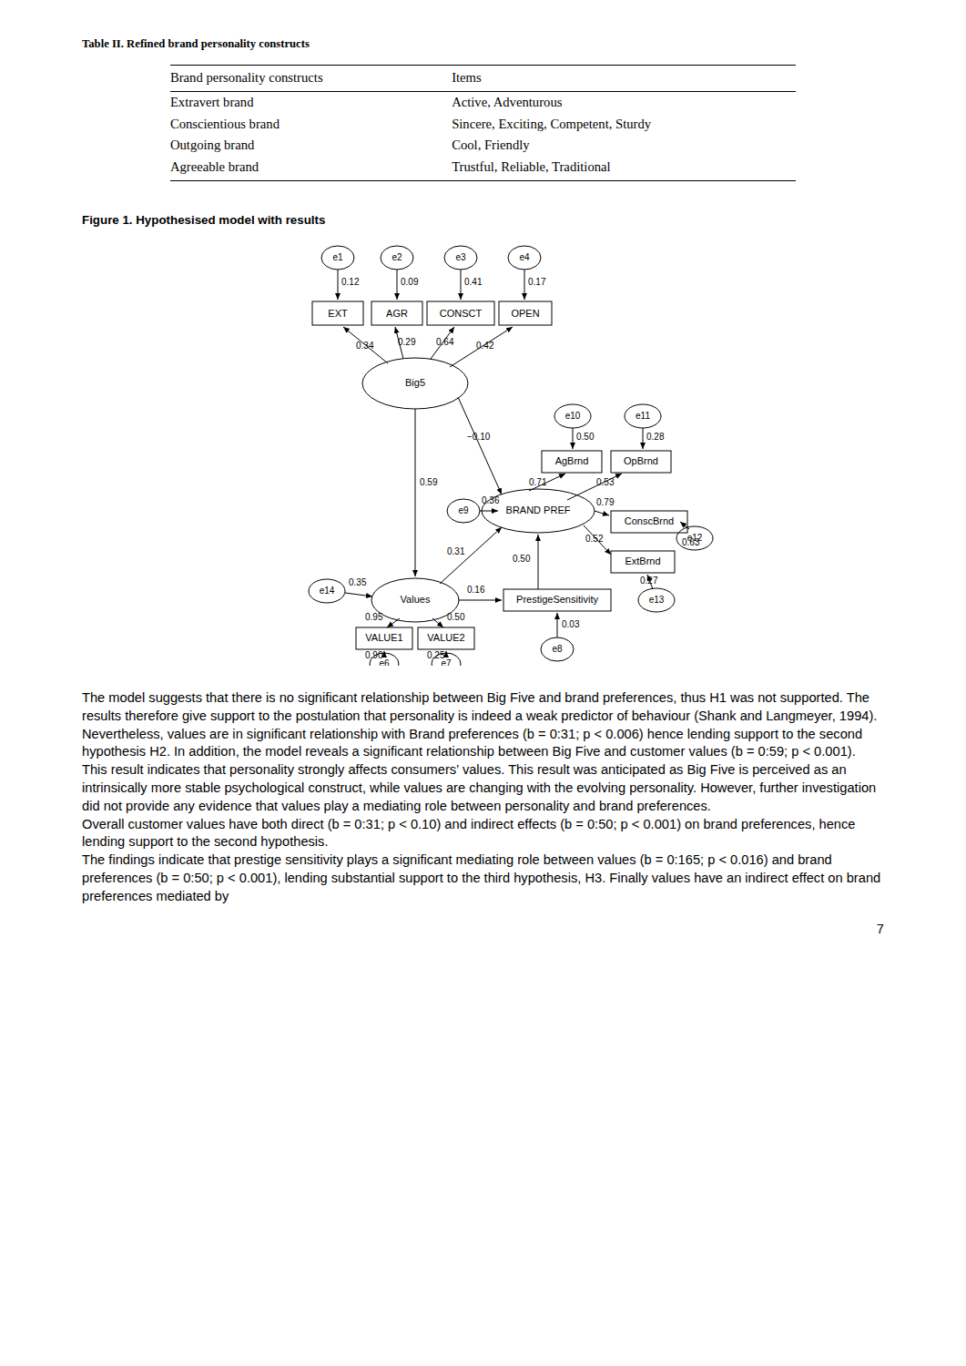Table II. Refined brand personality constructs
| Brand personality constructs | Items |
| --- | --- |
| Extravert brand | Active, Adventurous |
| Conscientious brand | Sincere, Exciting, Competent, Sturdy |
| Outgoing brand | Cool, Friendly |
| Agreeable brand | Trustful, Reliable, Traditional |
Figure 1. Hypothesised model with results
e1 e2 e3 e4 0.12 0.09 0.41 0.17 EXT AGR CONSCT OPEN Big5 0.34 0.29 0.64 0.42 e10 e11 0.50 0.28 AgBrnd OpBrnd BRAND PREF 0.71 0.53 ConscBrnd 0.79 ExtBrnd 0.52 e12 0.63 e13 0.27 e9 0.36 −0.10 0.59 Values e14 0.35 0.31 0.16 PrestigeSensitivity 0.50 e8 0.03 VALUE1 VALUE2 0.95 0.50 e6 0.90 e7 0.25
The model suggests that there is no significant relationship between Big Five and brand preferences, thus H1 was not supported. The results therefore give support to the postulation that personality is indeed a weak predictor of behaviour (Shank and Langmeyer, 1994). Nevertheless, values are in significant relationship with Brand preferences (b = 0:31; p < 0.006) hence lending support to the second hypothesis H2. In addition, the model reveals a significant relationship between Big Five and customer values (b = 0:59; p < 0.001). This result indicates that personality strongly affects consumers’ values. This result was anticipated as Big Five is perceived as an intrinsically more stable psychological construct, while values are changing with the evolving personality. However, further investigation did not provide any evidence that values play a mediating role between personality and brand preferences.
Overall customer values have both direct (b = 0:31; p < 0.10) and indirect effects (b = 0:50; p < 0.001) on brand preferences, hence lending support to the second hypothesis.
The findings indicate that prestige sensitivity plays a significant mediating role between values (b = 0:165; p < 0.016) and brand preferences (b = 0:50; p < 0.001), lending substantial support to the third hypothesis, H3. Finally values have an indirect effect on brand preferences mediated by
7